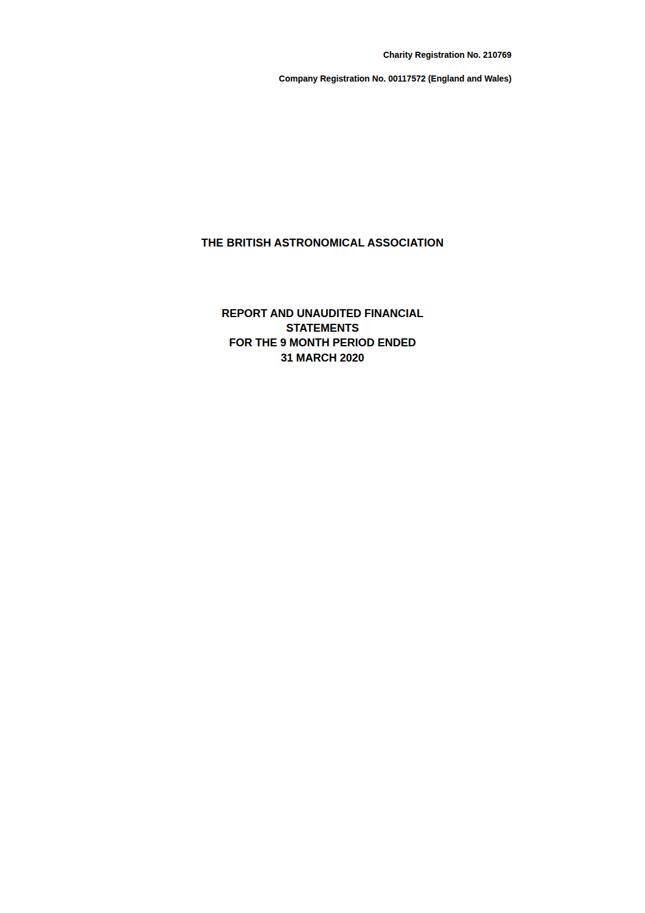Charity Registration No. 210769
Company Registration No. 00117572 (England and Wales)
THE BRITISH ASTRONOMICAL ASSOCIATION
REPORT AND UNAUDITED FINANCIAL STATEMENTS FOR THE 9 MONTH PERIOD ENDED 31 MARCH 2020